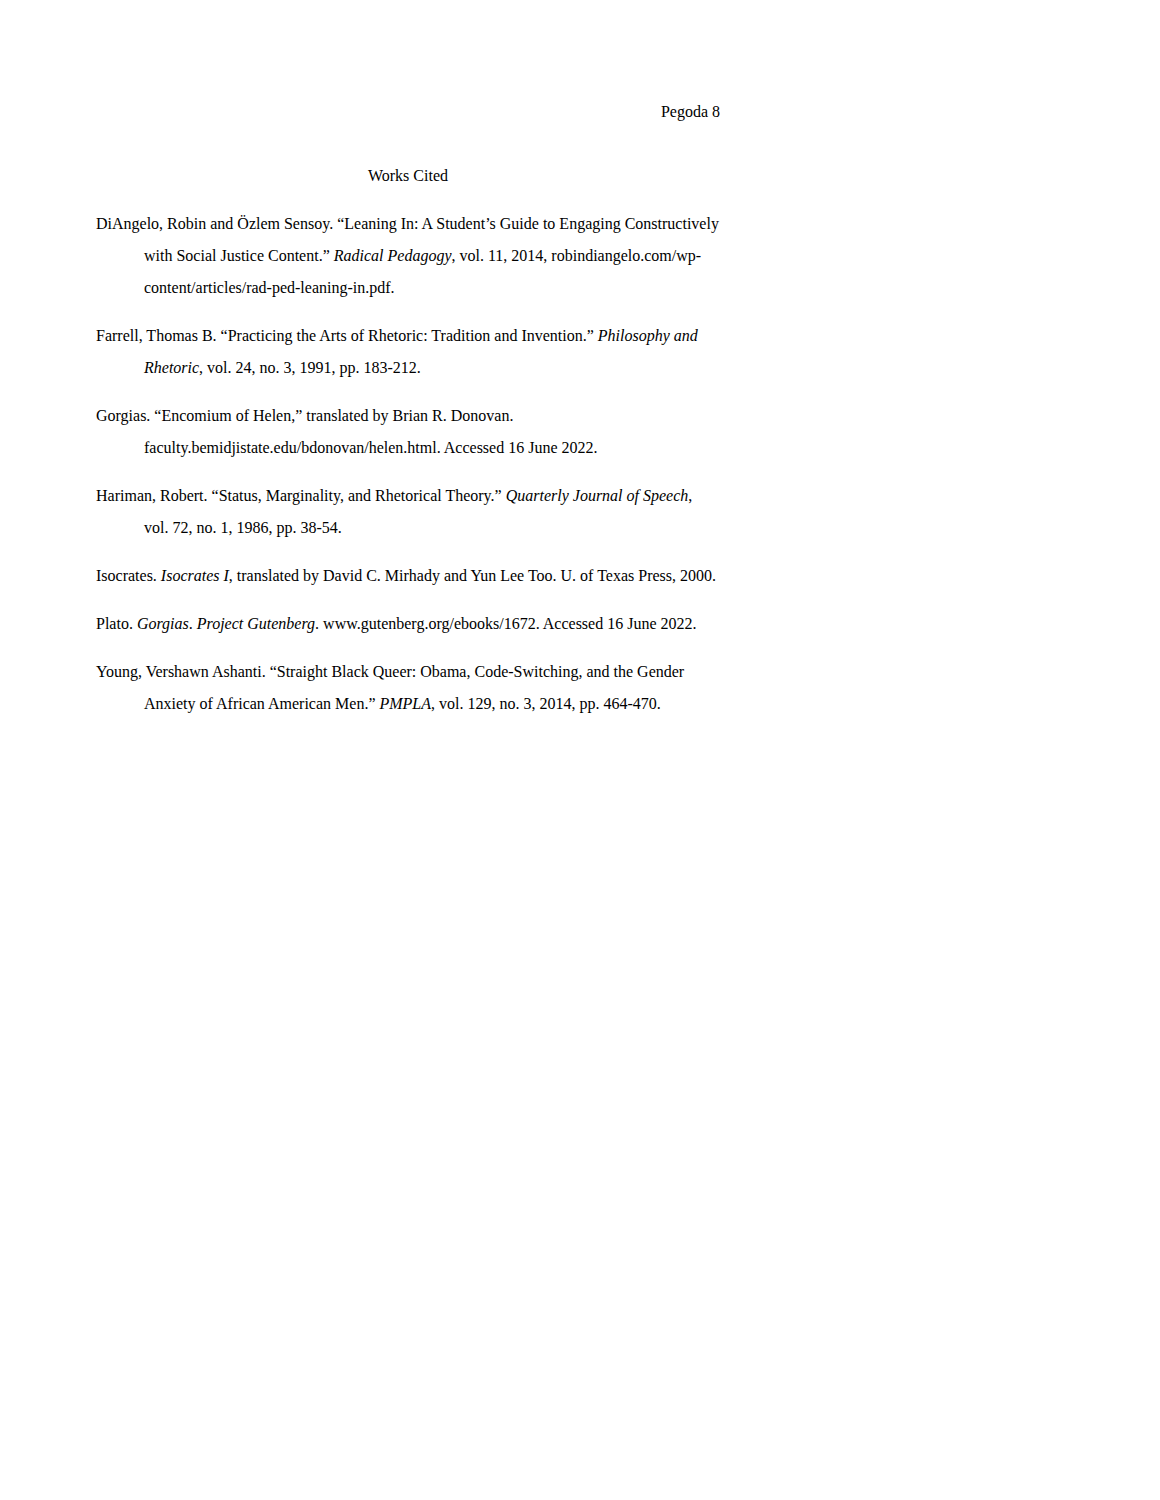Pegoda 8
Works Cited
DiAngelo, Robin and Özlem Sensoy. “Leaning In: A Student’s Guide to Engaging Constructively with Social Justice Content.” Radical Pedagogy, vol. 11, 2014, robindiangelo.com/wp-content/articles/rad-ped-leaning-in.pdf.
Farrell, Thomas B. “Practicing the Arts of Rhetoric: Tradition and Invention.” Philosophy and Rhetoric, vol. 24, no. 3, 1991, pp. 183-212.
Gorgias. “Encomium of Helen,” translated by Brian R. Donovan. faculty.bemidjistate.edu/bdonovan/helen.html. Accessed 16 June 2022.
Hariman, Robert. “Status, Marginality, and Rhetorical Theory.” Quarterly Journal of Speech, vol. 72, no. 1, 1986, pp. 38-54.
Isocrates. Isocrates I, translated by David C. Mirhady and Yun Lee Too. U. of Texas Press, 2000.
Plato. Gorgias. Project Gutenberg. www.gutenberg.org/ebooks/1672. Accessed 16 June 2022.
Young, Vershawn Ashanti. “Straight Black Queer: Obama, Code-Switching, and the Gender Anxiety of African American Men.” PMPLA, vol. 129, no. 3, 2014, pp. 464-470.